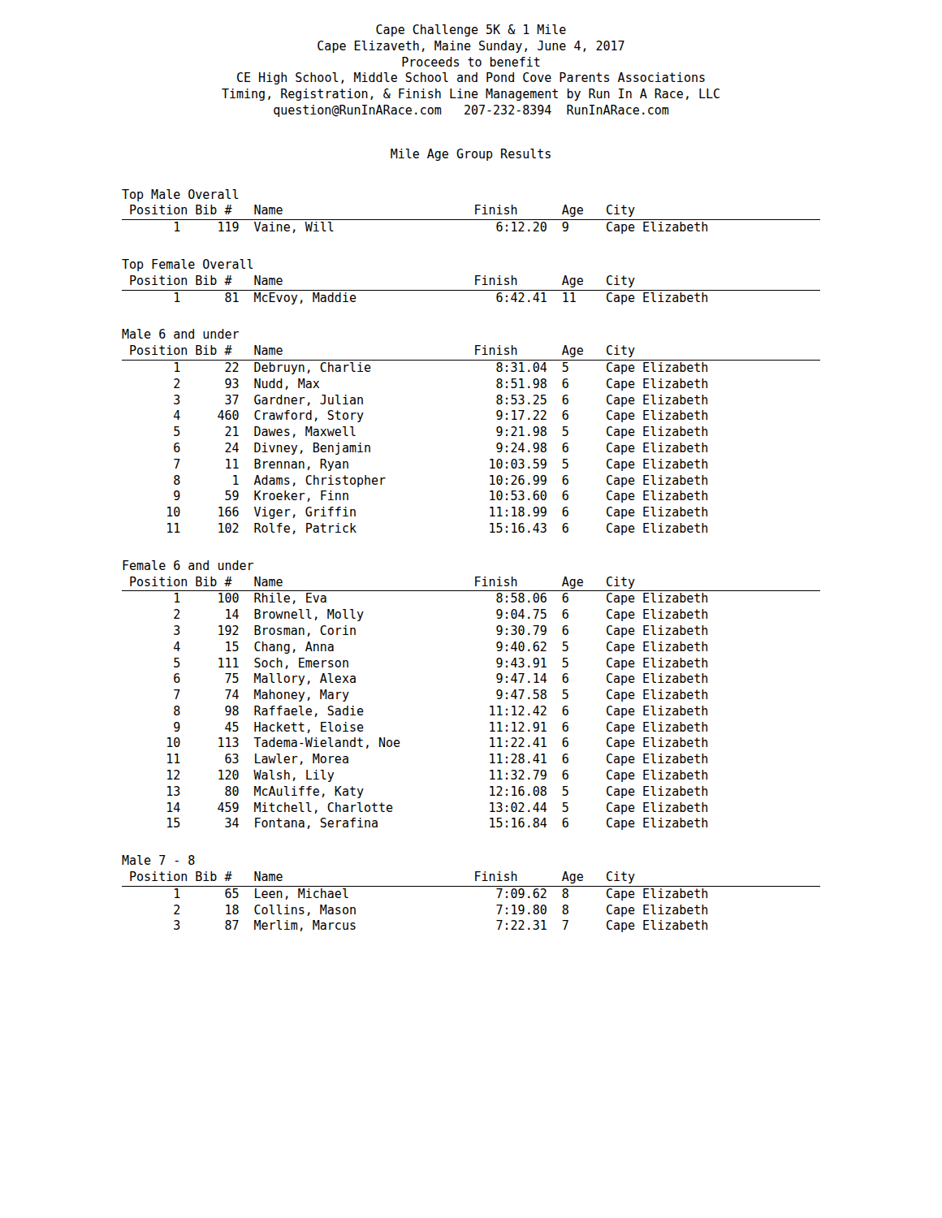Cape Challenge 5K & 1 Mile
Cape Elizaveth, Maine Sunday, June 4, 2017
Proceeds to benefit
CE High School, Middle School and Pond Cove Parents Associations
Timing, Registration, & Finish Line Management by Run In A Race, LLC
question@RunInARace.com 207-232-8394 RunInARace.com
Mile Age Group Results
Top Male Overall
| Position | Bib # | Name | Finish | Age | City |
| --- | --- | --- | --- | --- | --- |
| 1 | 119 | Vaine, Will | 6:12.20 | 9 | Cape Elizabeth |
Top Female Overall
| Position | Bib # | Name | Finish | Age | City |
| --- | --- | --- | --- | --- | --- |
| 1 | 81 | McEvoy, Maddie | 6:42.41 | 11 | Cape Elizabeth |
Male 6 and under
| Position | Bib # | Name | Finish | Age | City |
| --- | --- | --- | --- | --- | --- |
| 1 | 22 | Debruyn, Charlie | 8:31.04 | 5 | Cape Elizabeth |
| 2 | 93 | Nudd, Max | 8:51.98 | 6 | Cape Elizabeth |
| 3 | 37 | Gardner, Julian | 8:53.25 | 6 | Cape Elizabeth |
| 4 | 460 | Crawford, Story | 9:17.22 | 6 | Cape Elizabeth |
| 5 | 21 | Dawes, Maxwell | 9:21.98 | 5 | Cape Elizabeth |
| 6 | 24 | Divney, Benjamin | 9:24.98 | 6 | Cape Elizabeth |
| 7 | 11 | Brennan, Ryan | 10:03.59 | 5 | Cape Elizabeth |
| 8 | 1 | Adams, Christopher | 10:26.99 | 6 | Cape Elizabeth |
| 9 | 59 | Kroeker, Finn | 10:53.60 | 6 | Cape Elizabeth |
| 10 | 166 | Viger, Griffin | 11:18.99 | 6 | Cape Elizabeth |
| 11 | 102 | Rolfe, Patrick | 15:16.43 | 6 | Cape Elizabeth |
Female 6 and under
| Position | Bib # | Name | Finish | Age | City |
| --- | --- | --- | --- | --- | --- |
| 1 | 100 | Rhile, Eva | 8:58.06 | 6 | Cape Elizabeth |
| 2 | 14 | Brownell, Molly | 9:04.75 | 6 | Cape Elizabeth |
| 3 | 192 | Brosman, Corin | 9:30.79 | 6 | Cape Elizabeth |
| 4 | 15 | Chang, Anna | 9:40.62 | 5 | Cape Elizabeth |
| 5 | 111 | Soch, Emerson | 9:43.91 | 5 | Cape Elizabeth |
| 6 | 75 | Mallory, Alexa | 9:47.14 | 6 | Cape Elizabeth |
| 7 | 74 | Mahoney, Mary | 9:47.58 | 5 | Cape Elizabeth |
| 8 | 98 | Raffaele, Sadie | 11:12.42 | 6 | Cape Elizabeth |
| 9 | 45 | Hackett, Eloise | 11:12.91 | 6 | Cape Elizabeth |
| 10 | 113 | Tadema-Wielandt, Noe | 11:22.41 | 6 | Cape Elizabeth |
| 11 | 63 | Lawler, Morea | 11:28.41 | 6 | Cape Elizabeth |
| 12 | 120 | Walsh, Lily | 11:32.79 | 6 | Cape Elizabeth |
| 13 | 80 | McAuliffe, Katy | 12:16.08 | 5 | Cape Elizabeth |
| 14 | 459 | Mitchell, Charlotte | 13:02.44 | 5 | Cape Elizabeth |
| 15 | 34 | Fontana, Serafina | 15:16.84 | 6 | Cape Elizabeth |
Male 7 - 8
| Position | Bib # | Name | Finish | Age | City |
| --- | --- | --- | --- | --- | --- |
| 1 | 65 | Leen, Michael | 7:09.62 | 8 | Cape Elizabeth |
| 2 | 18 | Collins, Mason | 7:19.80 | 8 | Cape Elizabeth |
| 3 | 87 | Merlim, Marcus | 7:22.31 | 7 | Cape Elizabeth |